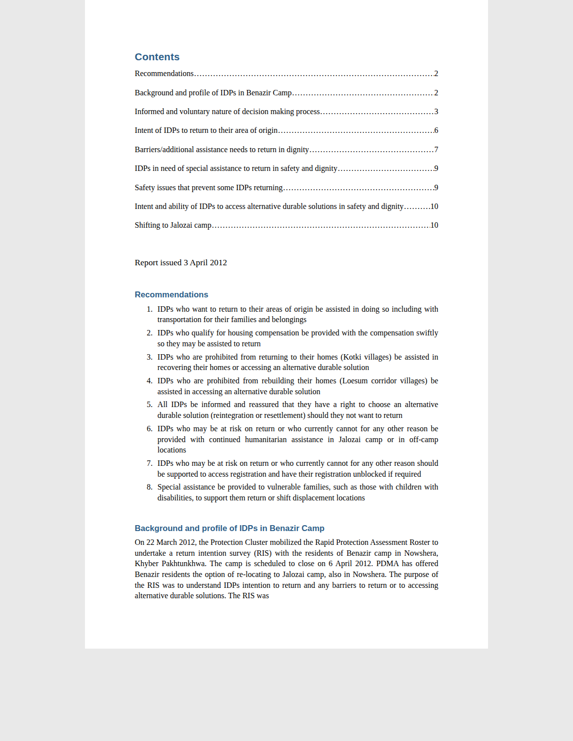Contents
Recommendations.................................................................................................................................. 2
Background and profile of IDPs in Benazir Camp..................................................................................... 2
Informed and voluntary nature of decision making process....................................................................... 3
Intent of IDPs to return to their area of origin........................................................................................... 6
Barriers/additional assistance needs to return in dignity............................................................................. 7
IDPs in need of special assistance to return in safety and dignity............................................................. 9
Safety issues that prevent some IDPs returning........................................................................................... 9
Intent and ability of IDPs to access alternative durable solutions in safety and dignity............................ 10
Shifting to Jalozai camp......................................................................................................................... 10
Report issued 3 April 2012
Recommendations
IDPs who want to return to their areas of origin be assisted in doing so including with transportation for their families and belongings
IDPs who qualify for housing compensation be provided with the compensation swiftly so they may be assisted to return
IDPs who are prohibited from returning to their homes (Kotki villages) be assisted in recovering their homes or accessing an alternative durable solution
IDPs who are prohibited from rebuilding their homes (Loesum corridor villages) be assisted in accessing an alternative durable solution
All IDPs be informed and reassured that they have a right to choose an alternative durable solution (reintegration or resettlement) should they not want to return
IDPs who may be at risk on return or who currently cannot for any other reason be provided with continued humanitarian assistance in Jalozai camp or in off-camp locations
IDPs who may be at risk on return or who currently cannot for any other reason should be supported to access registration and have their registration unblocked if required
Special assistance be provided to vulnerable families, such as those with children with disabilities, to support them return or shift displacement locations
Background and profile of IDPs in Benazir Camp
On 22 March 2012, the Protection Cluster mobilized the Rapid Protection Assessment Roster to undertake a return intention survey (RIS) with the residents of Benazir camp in Nowshera, Khyber Pakhtunkhwa. The camp is scheduled to close on 6 April 2012. PDMA has offered Benazir residents the option of re-locating to Jalozai camp, also in Nowshera. The purpose of the RIS was to understand IDPs intention to return and any barriers to return or to accessing alternative durable solutions. The RIS was